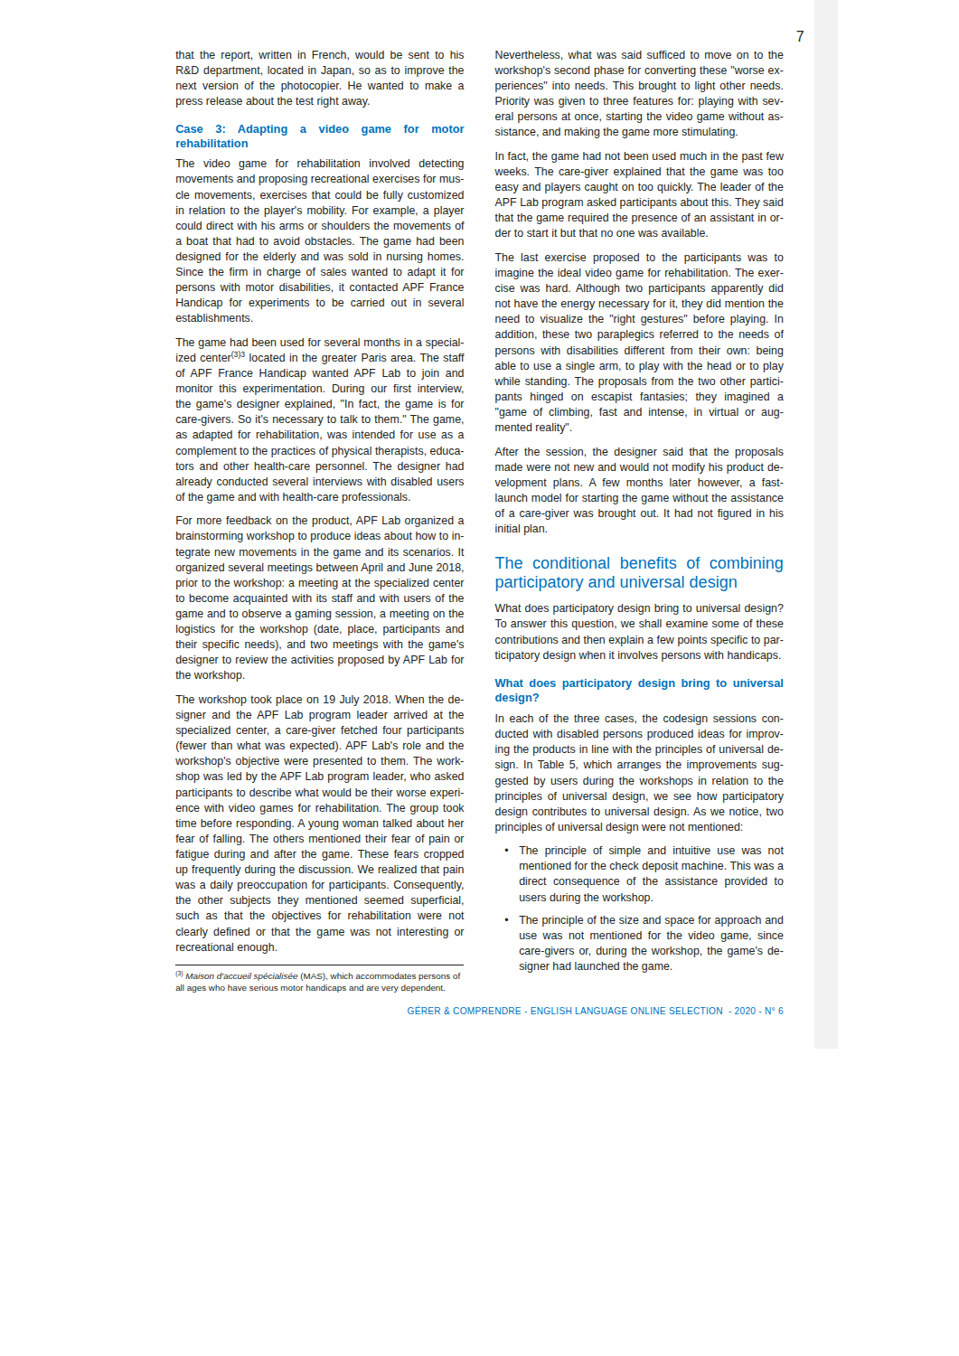7
that the report, written in French, would be sent to his R&D department, located in Japan, so as to improve the next version of the photocopier. He wanted to make a press release about the test right away.
Case 3: Adapting a video game for motor rehabilitation
The video game for rehabilitation involved detecting movements and proposing recreational exercises for muscle movements, exercises that could be fully customized in relation to the player's mobility. For example, a player could direct with his arms or shoulders the movements of a boat that had to avoid obstacles. The game had been designed for the elderly and was sold in nursing homes. Since the firm in charge of sales wanted to adapt it for persons with motor disabilities, it contacted APF France Handicap for experiments to be carried out in several establishments.
The game had been used for several months in a specialized center(3)3 located in the greater Paris area. The staff of APF France Handicap wanted APF Lab to join and monitor this experimentation. During our first interview, the game's designer explained, "In fact, the game is for care-givers. So it's necessary to talk to them." The game, as adapted for rehabilitation, was intended for use as a complement to the practices of physical therapists, educators and other health-care personnel. The designer had already conducted several interviews with disabled users of the game and with health-care professionals.
For more feedback on the product, APF Lab organized a brainstorming workshop to produce ideas about how to integrate new movements in the game and its scenarios. It organized several meetings between April and June 2018, prior to the workshop: a meeting at the specialized center to become acquainted with its staff and with users of the game and to observe a gaming session, a meeting on the logistics for the workshop (date, place, participants and their specific needs), and two meetings with the game's designer to review the activities proposed by APF Lab for the workshop.
The workshop took place on 19 July 2018. When the designer and the APF Lab program leader arrived at the specialized center, a care-giver fetched four participants (fewer than what was expected). APF Lab's role and the workshop's objective were presented to them. The workshop was led by the APF Lab program leader, who asked participants to describe what would be their worse experience with video games for rehabilitation. The group took time before responding. A young woman talked about her fear of falling. The others mentioned their fear of pain or fatigue during and after the game. These fears cropped up frequently during the discussion. We realized that pain was a daily preoccupation for participants. Consequently, the other subjects they mentioned seemed superficial, such as that the objectives for rehabilitation were not clearly defined or that the game was not interesting or recreational enough.
(3) Maison d'accueil spécialisée (MAS), which accommodates persons of all ages who have serious motor handicaps and are very dependent.
Nevertheless, what was said sufficed to move on to the workshop's second phase for converting these "worse experiences" into needs. This brought to light other needs. Priority was given to three features for: playing with several persons at once, starting the video game without assistance, and making the game more stimulating.
In fact, the game had not been used much in the past few weeks. The care-giver explained that the game was too easy and players caught on too quickly. The leader of the APF Lab program asked participants about this. They said that the game required the presence of an assistant in order to start it but that no one was available.
The last exercise proposed to the participants was to imagine the ideal video game for rehabilitation. The exercise was hard. Although two participants apparently did not have the energy necessary for it, they did mention the need to visualize the "right gestures" before playing. In addition, these two paraplegics referred to the needs of persons with disabilities different from their own: being able to use a single arm, to play with the head or to play while standing. The proposals from the two other participants hinged on escapist fantasies; they imagined a "game of climbing, fast and intense, in virtual or augmented reality".
After the session, the designer said that the proposals made were not new and would not modify his product development plans. A few months later however, a fast-launch model for starting the game without the assistance of a care-giver was brought out. It had not figured in his initial plan.
The conditional benefits of combining participatory and universal design
What does participatory design bring to universal design? To answer this question, we shall examine some of these contributions and then explain a few points specific to participatory design when it involves persons with handicaps.
What does participatory design bring to universal design?
In each of the three cases, the codesign sessions conducted with disabled persons produced ideas for improving the products in line with the principles of universal design. In Table 5, which arranges the improvements suggested by users during the workshops in relation to the principles of universal design, we see how participatory design contributes to universal design. As we notice, two principles of universal design were not mentioned:
The principle of simple and intuitive use was not mentioned for the check deposit machine. This was a direct consequence of the assistance provided to users during the workshop.
The principle of the size and space for approach and use was not mentioned for the video game, since care-givers or, during the workshop, the game's designer had launched the game.
GÉRER & COMPRENDRE - ENGLISH LANGUAGE ONLINE SELECTION - 2020 - N° 6